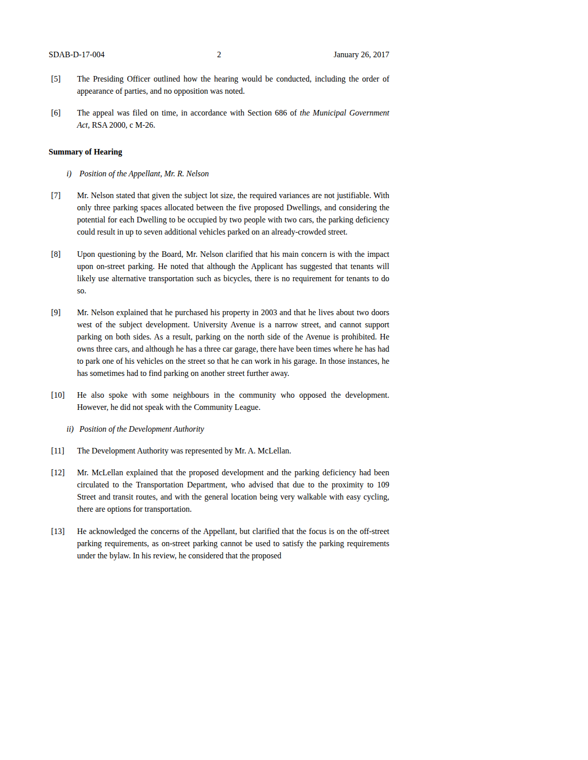SDAB-D-17-004
2
January 26, 2017
[5]
The Presiding Officer outlined how the hearing would be conducted, including the order of appearance of parties, and no opposition was noted.
[6]
The appeal was filed on time, in accordance with Section 686 of the Municipal Government Act, RSA 2000, c M-26.
Summary of Hearing
i) Position of the Appellant, Mr. R. Nelson
[7]
Mr. Nelson stated that given the subject lot size, the required variances are not justifiable. With only three parking spaces allocated between the five proposed Dwellings, and considering the potential for each Dwelling to be occupied by two people with two cars, the parking deficiency could result in up to seven additional vehicles parked on an already-crowded street.
[8]
Upon questioning by the Board, Mr. Nelson clarified that his main concern is with the impact upon on-street parking. He noted that although the Applicant has suggested that tenants will likely use alternative transportation such as bicycles, there is no requirement for tenants to do so.
[9]
Mr. Nelson explained that he purchased his property in 2003 and that he lives about two doors west of the subject development. University Avenue is a narrow street, and cannot support parking on both sides. As a result, parking on the north side of the Avenue is prohibited. He owns three cars, and although he has a three car garage, there have been times where he has had to park one of his vehicles on the street so that he can work in his garage. In those instances, he has sometimes had to find parking on another street further away.
[10]
He also spoke with some neighbours in the community who opposed the development. However, he did not speak with the Community League.
ii) Position of the Development Authority
[11]
The Development Authority was represented by Mr. A. McLellan.
[12]
Mr. McLellan explained that the proposed development and the parking deficiency had been circulated to the Transportation Department, who advised that due to the proximity to 109 Street and transit routes, and with the general location being very walkable with easy cycling, there are options for transportation.
[13]
He acknowledged the concerns of the Appellant, but clarified that the focus is on the off-street parking requirements, as on-street parking cannot be used to satisfy the parking requirements under the bylaw. In his review, he considered that the proposed